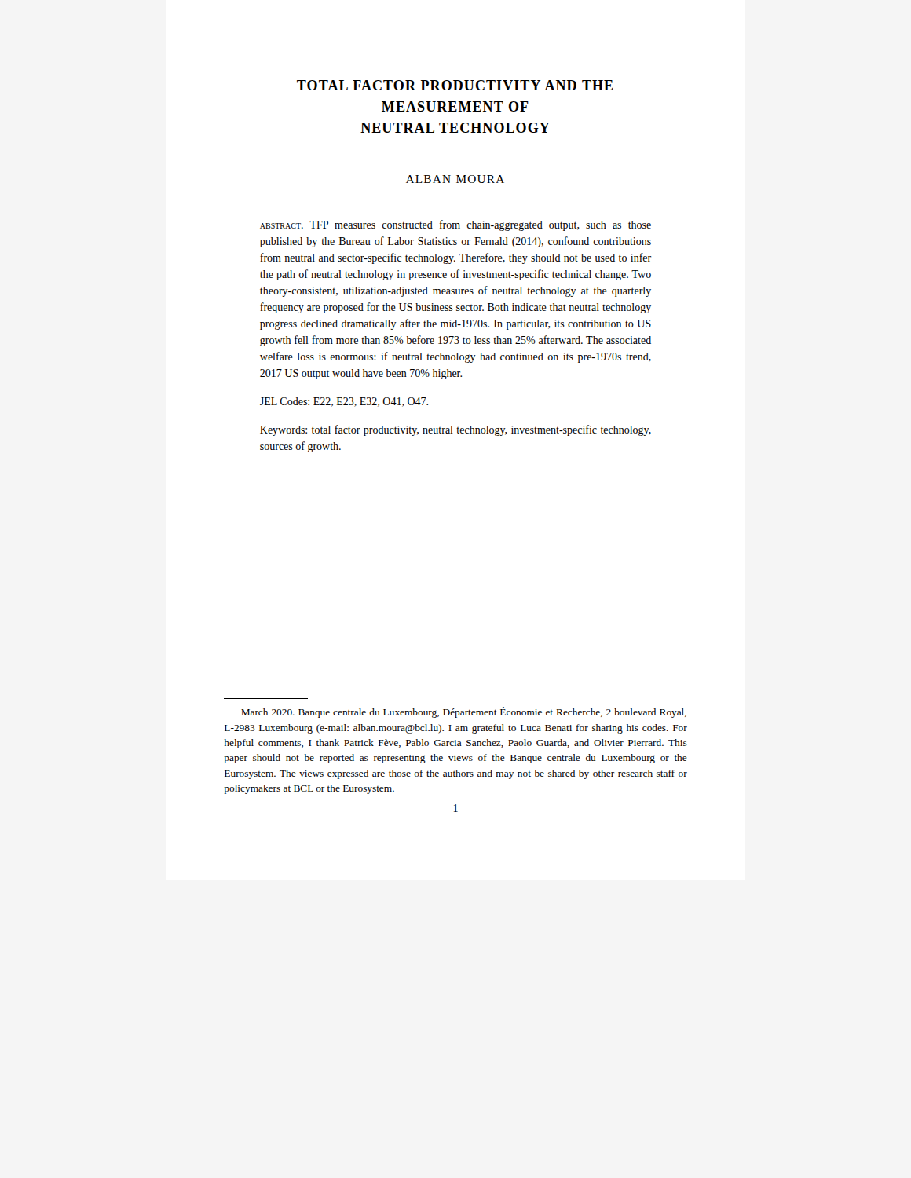Total Factor Productivity and the Measurement of
Neutral Technology
Alban Moura
Abstract. TFP measures constructed from chain-aggregated output, such as those published by the Bureau of Labor Statistics or Fernald (2014), confound contributions from neutral and sector-specific technology. Therefore, they should not be used to infer the path of neutral technology in presence of investment-specific technical change. Two theory-consistent, utilization-adjusted measures of neutral technology at the quarterly frequency are proposed for the US business sector. Both indicate that neutral technology progress declined dramatically after the mid-1970s. In particular, its contribution to US growth fell from more than 85% before 1973 to less than 25% afterward. The associated welfare loss is enormous: if neutral technology had continued on its pre-1970s trend, 2017 US output would have been 70% higher.
JEL Codes: E22, E23, E32, O41, O47.
Keywords: total factor productivity, neutral technology, investment-specific technology, sources of growth.
March 2020. Banque centrale du Luxembourg, Département Économie et Recherche, 2 boulevard Royal, L-2983 Luxembourg (e-mail: alban.moura@bcl.lu). I am grateful to Luca Benati for sharing his codes. For helpful comments, I thank Patrick Fève, Pablo Garcia Sanchez, Paolo Guarda, and Olivier Pierrard. This paper should not be reported as representing the views of the Banque centrale du Luxembourg or the Eurosystem. The views expressed are those of the authors and may not be shared by other research staff or policymakers at BCL or the Eurosystem.
1